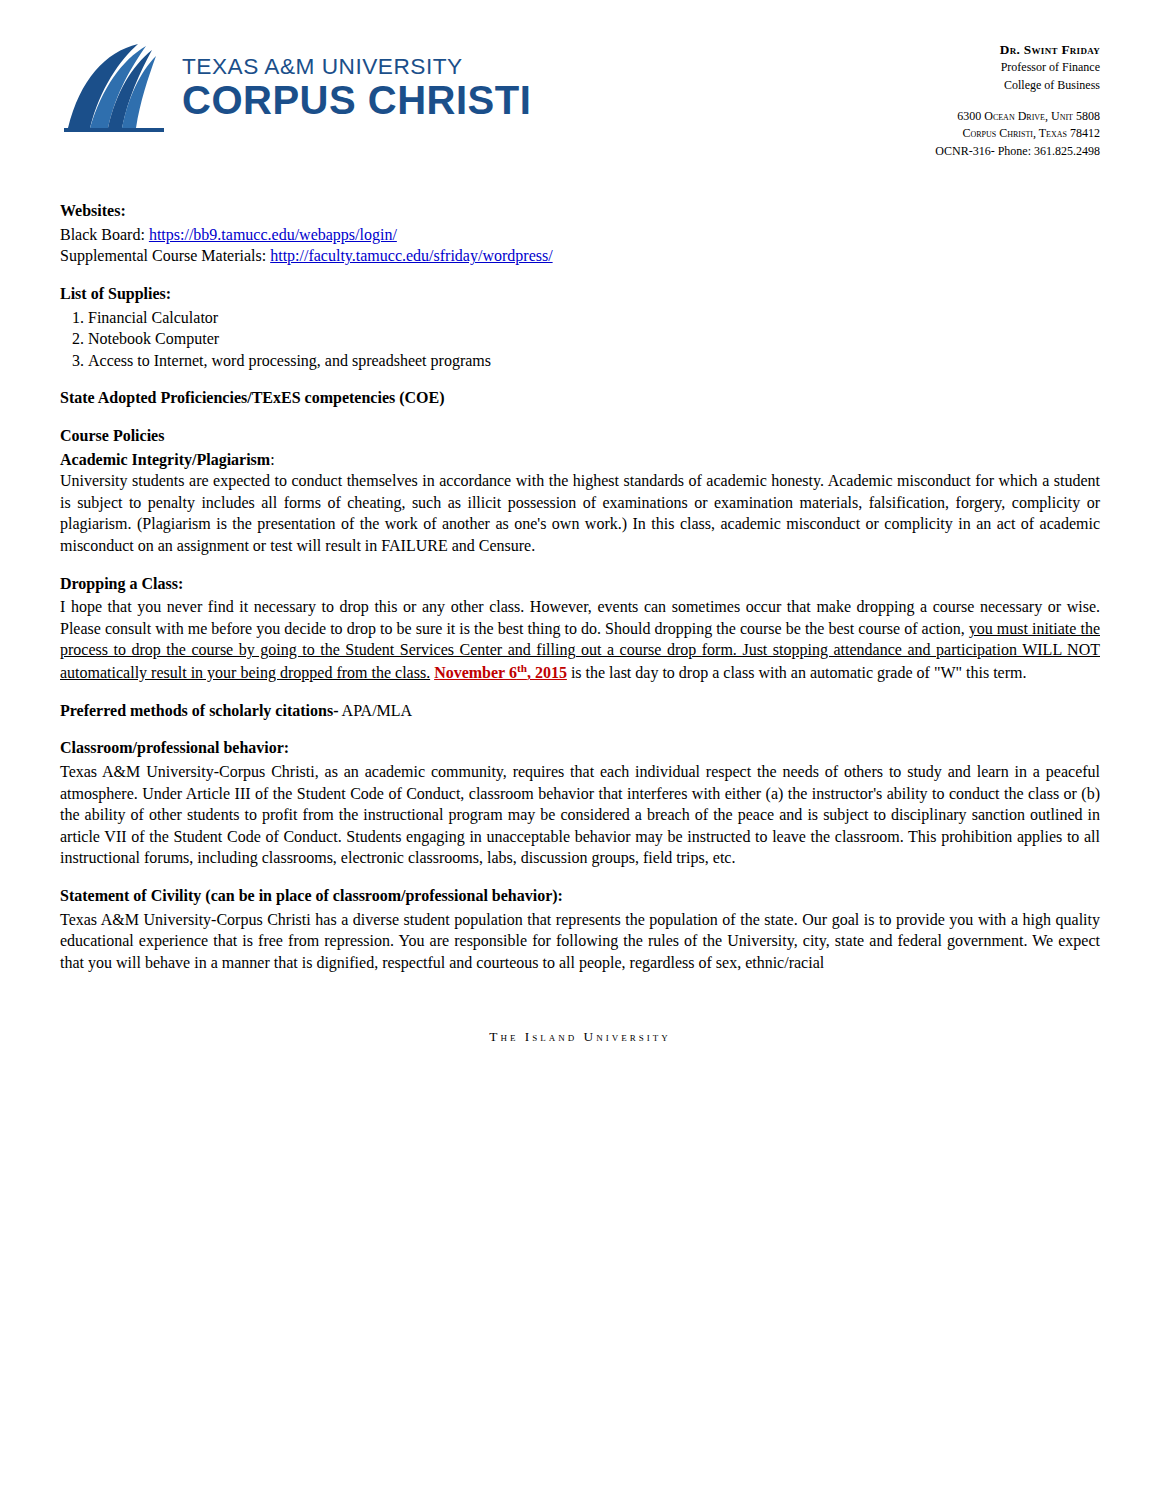TEXAS A&M UNIVERSITY
CORPUS CHRISTI
Dr. Swint Friday
Professor of Finance
College of Business
6300 Ocean Drive, Unit 5808
Corpus Christi, Texas 78412
OCNR-316- Phone: 361.825.2498
Websites:
Black Board: https://bb9.tamucc.edu/webapps/login/
Supplemental Course Materials: http://faculty.tamucc.edu/sfriday/wordpress/
List of Supplies:
Financial Calculator
Notebook Computer
Access to Internet, word processing, and spreadsheet programs
State Adopted Proficiencies/TExES competencies (COE)
Course Policies
Academic Integrity/Plagiarism:
University students are expected to conduct themselves in accordance with the highest standards of academic honesty. Academic misconduct for which a student is subject to penalty includes all forms of cheating, such as illicit possession of examinations or examination materials, falsification, forgery, complicity or plagiarism. (Plagiarism is the presentation of the work of another as one's own work.) In this class, academic misconduct or complicity in an act of academic misconduct on an assignment or test will result in FAILURE and Censure.
Dropping a Class:
I hope that you never find it necessary to drop this or any other class. However, events can sometimes occur that make dropping a course necessary or wise. Please consult with me before you decide to drop to be sure it is the best thing to do. Should dropping the course be the best course of action, you must initiate the process to drop the course by going to the Student Services Center and filling out a course drop form. Just stopping attendance and participation WILL NOT automatically result in your being dropped from the class. November 6th, 2015 is the last day to drop a class with an automatic grade of "W" this term.
Preferred methods of scholarly citations- APA/MLA
Classroom/professional behavior:
Texas A&M University-Corpus Christi, as an academic community, requires that each individual respect the needs of others to study and learn in a peaceful atmosphere. Under Article III of the Student Code of Conduct, classroom behavior that interferes with either (a) the instructor's ability to conduct the class or (b) the ability of other students to profit from the instructional program may be considered a breach of the peace and is subject to disciplinary sanction outlined in article VII of the Student Code of Conduct. Students engaging in unacceptable behavior may be instructed to leave the classroom. This prohibition applies to all instructional forums, including classrooms, electronic classrooms, labs, discussion groups, field trips, etc.
Statement of Civility (can be in place of classroom/professional behavior):
Texas A&M University-Corpus Christi has a diverse student population that represents the population of the state. Our goal is to provide you with a high quality educational experience that is free from repression. You are responsible for following the rules of the University, city, state and federal government. We expect that you will behave in a manner that is dignified, respectful and courteous to all people, regardless of sex, ethnic/racial
The Island University